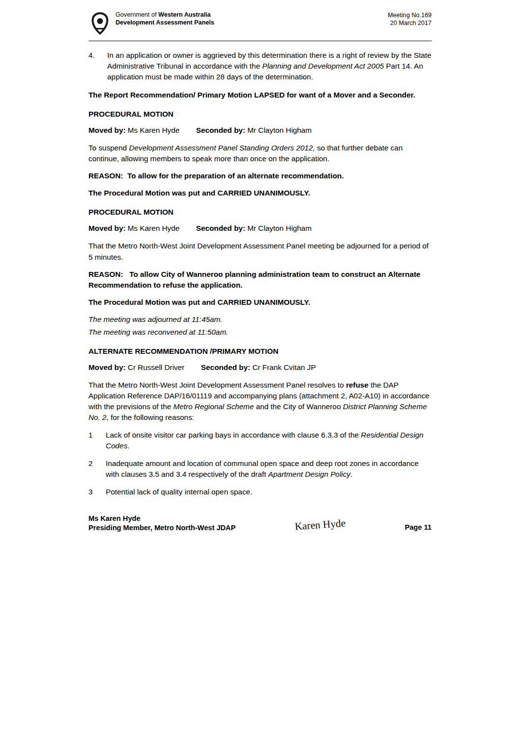Government of Western Australia
Development Assessment Panels
Meeting No.169
20 March 2017
4.
In an application or owner is aggrieved by this determination there is a right of review by the State Administrative Tribunal in accordance with the Planning and Development Act 2005 Part 14. An application must be made within 28 days of the determination.
The Report Recommendation/ Primary Motion LAPSED for want of a Mover and a Seconder.
PROCEDURAL MOTION
Moved by: Ms Karen Hyde Seconded by: Mr Clayton Higham
To suspend Development Assessment Panel Standing Orders 2012, so that further debate can continue, allowing members to speak more than once on the application.
REASON: To allow for the preparation of an alternate recommendation.
The Procedural Motion was put and CARRIED UNANIMOUSLY.
PROCEDURAL MOTION
Moved by: Ms Karen Hyde Seconded by: Mr Clayton Higham
That the Metro North-West Joint Development Assessment Panel meeting be adjourned for a period of 5 minutes.
REASON: To allow City of Wanneroo planning administration team to construct an Alternate Recommendation to refuse the application.
The Procedural Motion was put and CARRIED UNANIMOUSLY.
The meeting was adjourned at 11:45am.
The meeting was reconvened at 11:50am.
ALTERNATE RECOMMENDATION /PRIMARY MOTION
Moved by: Cr Russell Driver Seconded by: Cr Frank Cvitan JP
That the Metro North-West Joint Development Assessment Panel resolves to refuse the DAP Application Reference DAP/16/01119 and accompanying plans (attachment 2, A02-A10) in accordance with the previsions of the Metro Regional Scheme and the City of Wanneroo District Planning Scheme No. 2, for the following reasons:
1 Lack of onsite visitor car parking bays in accordance with clause 6.3.3 of the Residential Design Codes.
2 Inadequate amount and location of communal open space and deep root zones in accordance with clauses 3.5 and 3.4 respectively of the draft Apartment Design Policy.
3 Potential lack of quality internal open space.
Ms Karen Hyde
Presiding Member, Metro North-West JDAP
Karen Hyde
Page 11